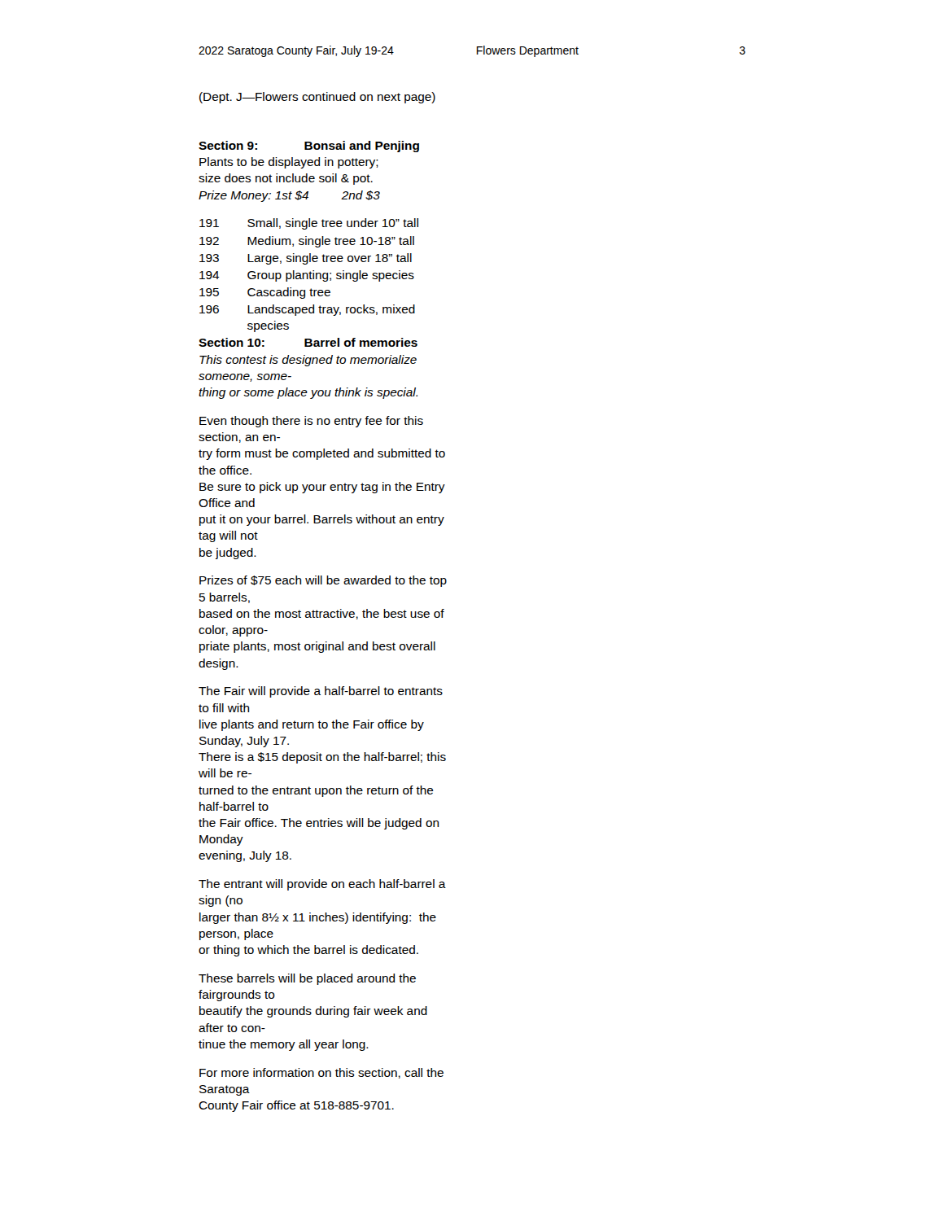2022 Saratoga County Fair, July 19-24 Flowers Department 3
(Dept. J—Flowers continued on next page)
Section 9: Bonsai and Penjing
Plants to be displayed in pottery;
size does not include soil & pot.
Prize Money: 1st $4 2nd $3
| 191 | Small, single tree under 10” tall |
| 192 | Medium, single tree 10-18” tall |
| 193 | Large, single tree over 18” tall |
| 194 | Group planting; single species |
| 195 | Cascading tree |
| 196 | Landscaped tray, rocks, mixed species |
Section 10: Barrel of memories
This contest is designed to memorialize someone, some-
thing or some place you think is special.
Even though there is no entry fee for this section, an en-
try form must be completed and submitted to the office.
Be sure to pick up your entry tag in the Entry Office and
put it on your barrel. Barrels without an entry tag will not
be judged.
Prizes of $75 each will be awarded to the top 5 barrels,
based on the most attractive, the best use of color, appro-
priate plants, most original and best overall design.
The Fair will provide a half-barrel to entrants to fill with
live plants and return to the Fair office by Sunday, July 17.
There is a $15 deposit on the half-barrel; this will be re-
turned to the entrant upon the return of the half-barrel to
the Fair office. The entries will be judged on Monday
evening, July 18.
The entrant will provide on each half-barrel a sign (no
larger than 8½ x 11 inches) identifying: the person, place
or thing to which the barrel is dedicated.
These barrels will be placed around the fairgrounds to
beautify the grounds during fair week and after to con-
tinue the memory all year long.
For more information on this section, call the Saratoga
County Fair office at 518-885-9701.